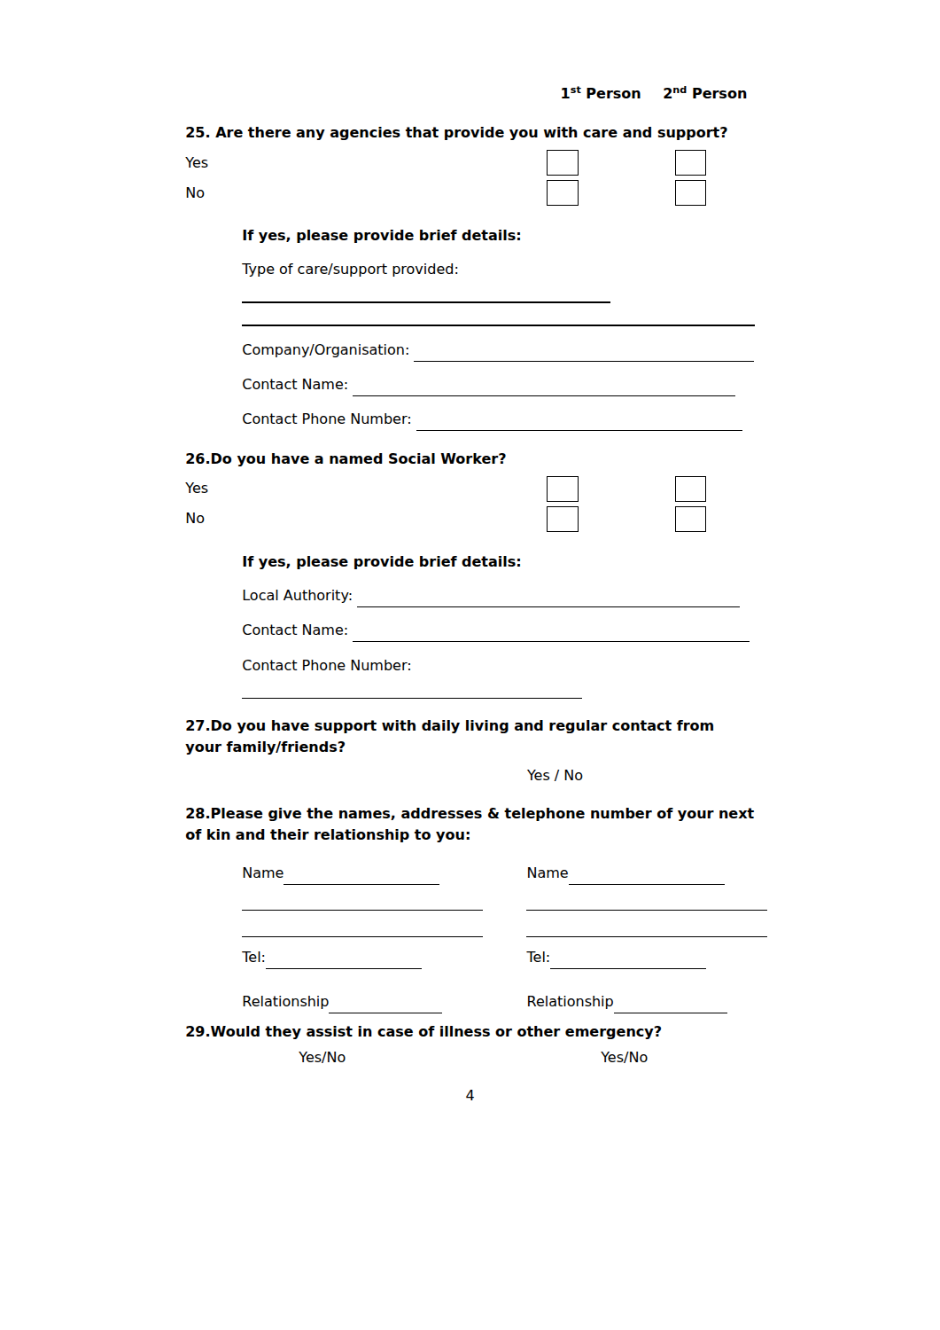1st Person 2nd Person
25. Are there any agencies that provide you with care and support?
| Yes | | |
| No | | |
If yes, please provide brief details:
Type of care/support provided:
Company/Organisation:
Contact Name:
Contact Phone Number:
26.Do you have a named Social Worker?
| Yes | | |
| No | | |
If yes, please provide brief details:
Local Authority:
Contact Name:
Contact Phone Number:
27.Do you have support with daily living and regular contact from your family/friends?
Yes / No
28.Please give the names, addresses & telephone number of your next of kin and their relationship to you:
| Name | Name |
| Tel: | Tel: |
| Relationship | Relationship |
29.Would they assist in case of illness or other emergency?
Yes/NoYes/No
4